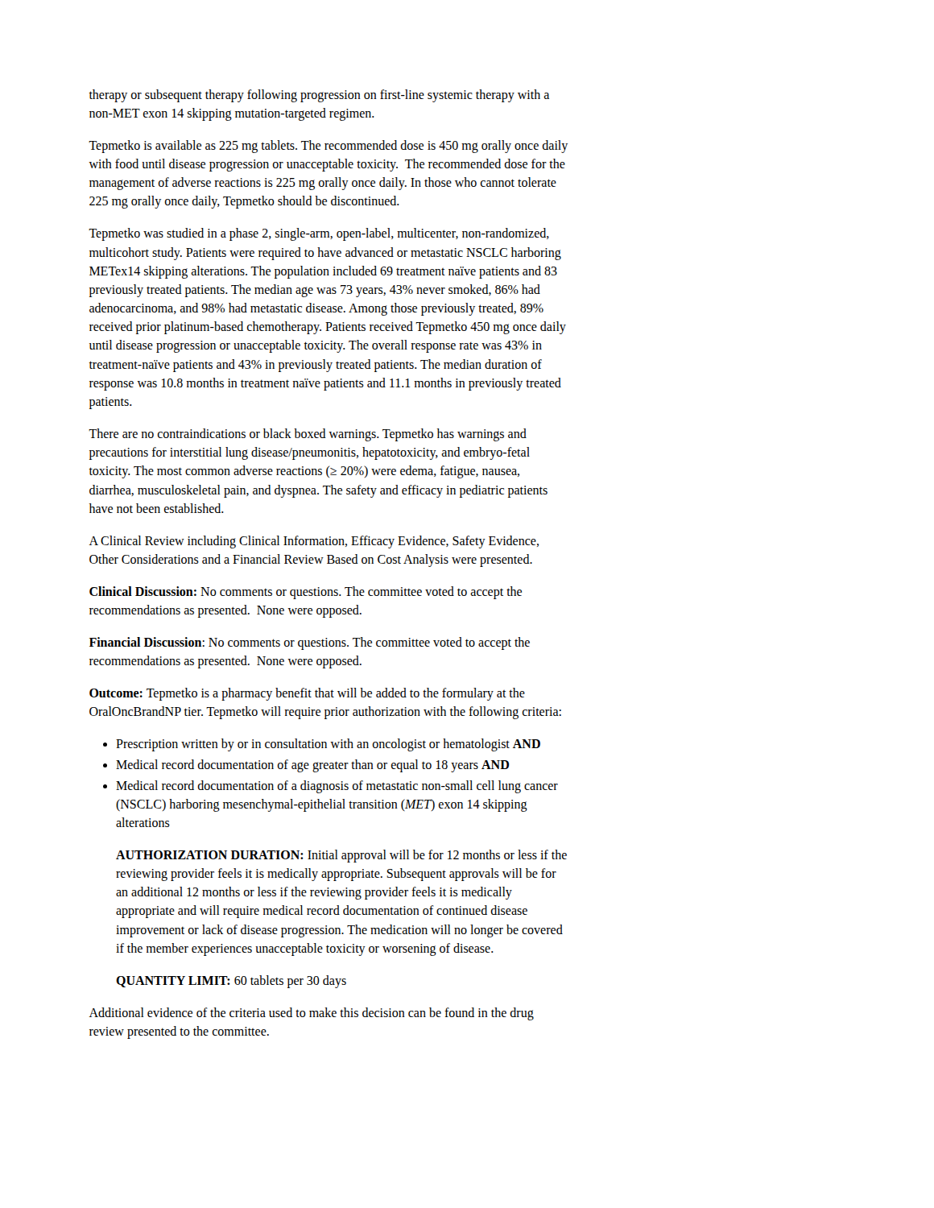therapy or subsequent therapy following progression on first-line systemic therapy with a non-MET exon 14 skipping mutation-targeted regimen.
Tepmetko is available as 225 mg tablets. The recommended dose is 450 mg orally once daily with food until disease progression or unacceptable toxicity. The recommended dose for the management of adverse reactions is 225 mg orally once daily. In those who cannot tolerate 225 mg orally once daily, Tepmetko should be discontinued.
Tepmetko was studied in a phase 2, single-arm, open-label, multicenter, non-randomized, multicohort study. Patients were required to have advanced or metastatic NSCLC harboring METex14 skipping alterations. The population included 69 treatment naïve patients and 83 previously treated patients. The median age was 73 years, 43% never smoked, 86% had adenocarcinoma, and 98% had metastatic disease. Among those previously treated, 89% received prior platinum-based chemotherapy. Patients received Tepmetko 450 mg once daily until disease progression or unacceptable toxicity. The overall response rate was 43% in treatment-naïve patients and 43% in previously treated patients. The median duration of response was 10.8 months in treatment naïve patients and 11.1 months in previously treated patients.
There are no contraindications or black boxed warnings. Tepmetko has warnings and precautions for interstitial lung disease/pneumonitis, hepatotoxicity, and embryo-fetal toxicity. The most common adverse reactions (≥ 20%) were edema, fatigue, nausea, diarrhea, musculoskeletal pain, and dyspnea. The safety and efficacy in pediatric patients have not been established.
A Clinical Review including Clinical Information, Efficacy Evidence, Safety Evidence, Other Considerations and a Financial Review Based on Cost Analysis were presented.
Clinical Discussion: No comments or questions. The committee voted to accept the recommendations as presented. None were opposed.
Financial Discussion: No comments or questions. The committee voted to accept the recommendations as presented. None were opposed.
Outcome: Tepmetko is a pharmacy benefit that will be added to the formulary at the OralOncBrandNP tier. Tepmetko will require prior authorization with the following criteria:
Prescription written by or in consultation with an oncologist or hematologist AND
Medical record documentation of age greater than or equal to 18 years AND
Medical record documentation of a diagnosis of metastatic non-small cell lung cancer (NSCLC) harboring mesenchymal-epithelial transition (MET) exon 14 skipping alterations
AUTHORIZATION DURATION: Initial approval will be for 12 months or less if the reviewing provider feels it is medically appropriate. Subsequent approvals will be for an additional 12 months or less if the reviewing provider feels it is medically appropriate and will require medical record documentation of continued disease improvement or lack of disease progression. The medication will no longer be covered if the member experiences unacceptable toxicity or worsening of disease.
QUANTITY LIMIT: 60 tablets per 30 days
Additional evidence of the criteria used to make this decision can be found in the drug review presented to the committee.